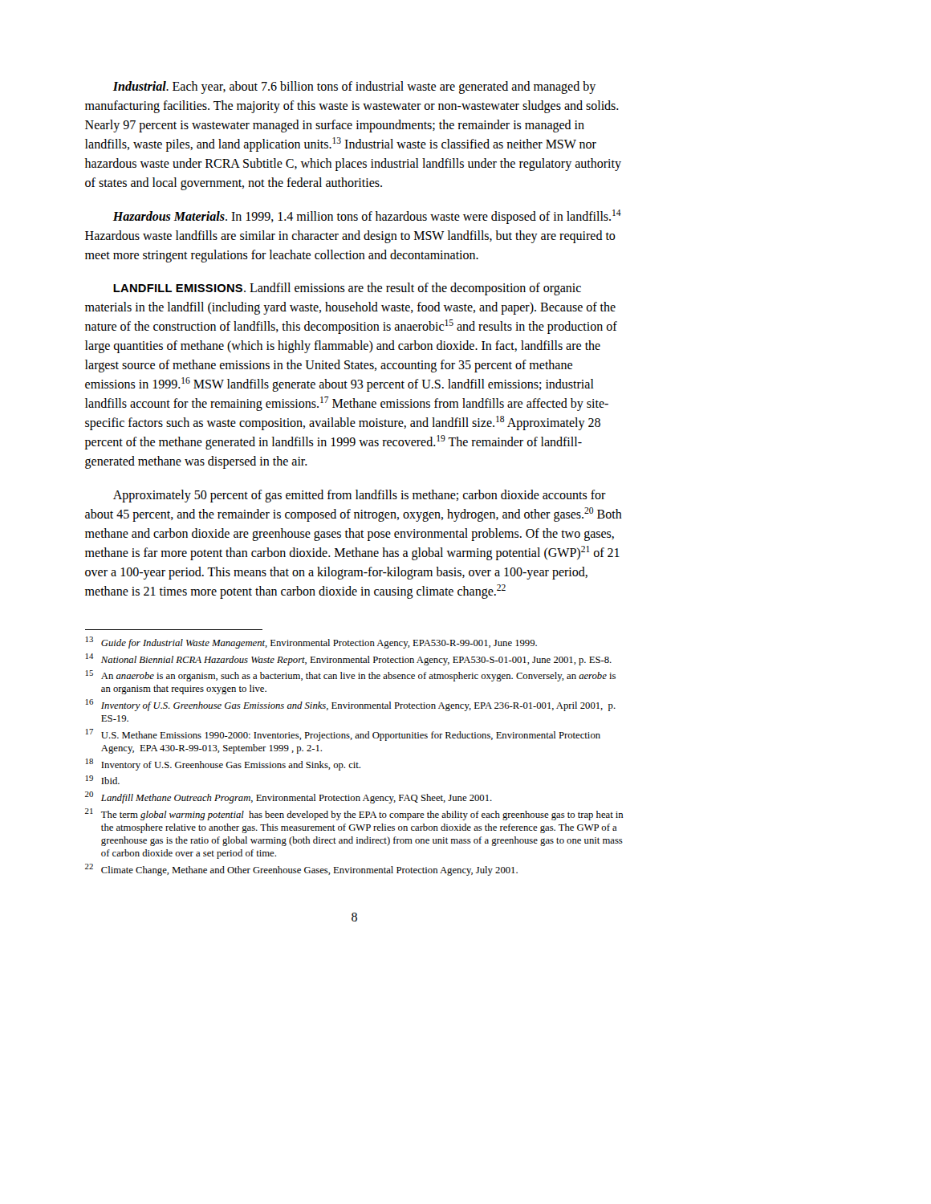Industrial. Each year, about 7.6 billion tons of industrial waste are generated and managed by manufacturing facilities. The majority of this waste is wastewater or non-wastewater sludges and solids. Nearly 97 percent is wastewater managed in surface impoundments; the remainder is managed in landfills, waste piles, and land application units.13 Industrial waste is classified as neither MSW nor hazardous waste under RCRA Subtitle C, which places industrial landfills under the regulatory authority of states and local government, not the federal authorities.
Hazardous Materials. In 1999, 1.4 million tons of hazardous waste were disposed of in landfills.14 Hazardous waste landfills are similar in character and design to MSW landfills, but they are required to meet more stringent regulations for leachate collection and decontamination.
LANDFILL EMISSIONS. Landfill emissions are the result of the decomposition of organic materials in the landfill (including yard waste, household waste, food waste, and paper). Because of the nature of the construction of landfills, this decomposition is anaerobic15 and results in the production of large quantities of methane (which is highly flammable) and carbon dioxide. In fact, landfills are the largest source of methane emissions in the United States, accounting for 35 percent of methane emissions in 1999.16 MSW landfills generate about 93 percent of U.S. landfill emissions; industrial landfills account for the remaining emissions.17 Methane emissions from landfills are affected by site-specific factors such as waste composition, available moisture, and landfill size.18 Approximately 28 percent of the methane generated in landfills in 1999 was recovered.19 The remainder of landfill-generated methane was dispersed in the air.
Approximately 50 percent of gas emitted from landfills is methane; carbon dioxide accounts for about 45 percent, and the remainder is composed of nitrogen, oxygen, hydrogen, and other gases.20 Both methane and carbon dioxide are greenhouse gases that pose environmental problems. Of the two gases, methane is far more potent than carbon dioxide. Methane has a global warming potential (GWP)21 of 21 over a 100-year period. This means that on a kilogram-for-kilogram basis, over a 100-year period, methane is 21 times more potent than carbon dioxide in causing climate change.22
13 Guide for Industrial Waste Management, Environmental Protection Agency, EPA530-R-99-001, June 1999.
14 National Biennial RCRA Hazardous Waste Report, Environmental Protection Agency, EPA530-S-01-001, June 2001, p. ES-8.
15 An anaerobe is an organism, such as a bacterium, that can live in the absence of atmospheric oxygen. Conversely, an aerobe is an organism that requires oxygen to live.
16 Inventory of U.S. Greenhouse Gas Emissions and Sinks, Environmental Protection Agency, EPA 236-R-01-001, April 2001, p. ES-19.
17 U.S. Methane Emissions 1990-2000: Inventories, Projections, and Opportunities for Reductions, Environmental Protection Agency, EPA 430-R-99-013, September 1999 , p. 2-1.
18 Inventory of U.S. Greenhouse Gas Emissions and Sinks, op. cit.
19 Ibid.
20 Landfill Methane Outreach Program, Environmental Protection Agency, FAQ Sheet, June 2001.
21 The term global warming potential has been developed by the EPA to compare the ability of each greenhouse gas to trap heat in the atmosphere relative to another gas. This measurement of GWP relies on carbon dioxide as the reference gas. The GWP of a greenhouse gas is the ratio of global warming (both direct and indirect) from one unit mass of a greenhouse gas to one unit mass of carbon dioxide over a set period of time.
22 Climate Change, Methane and Other Greenhouse Gases, Environmental Protection Agency, July 2001.
8